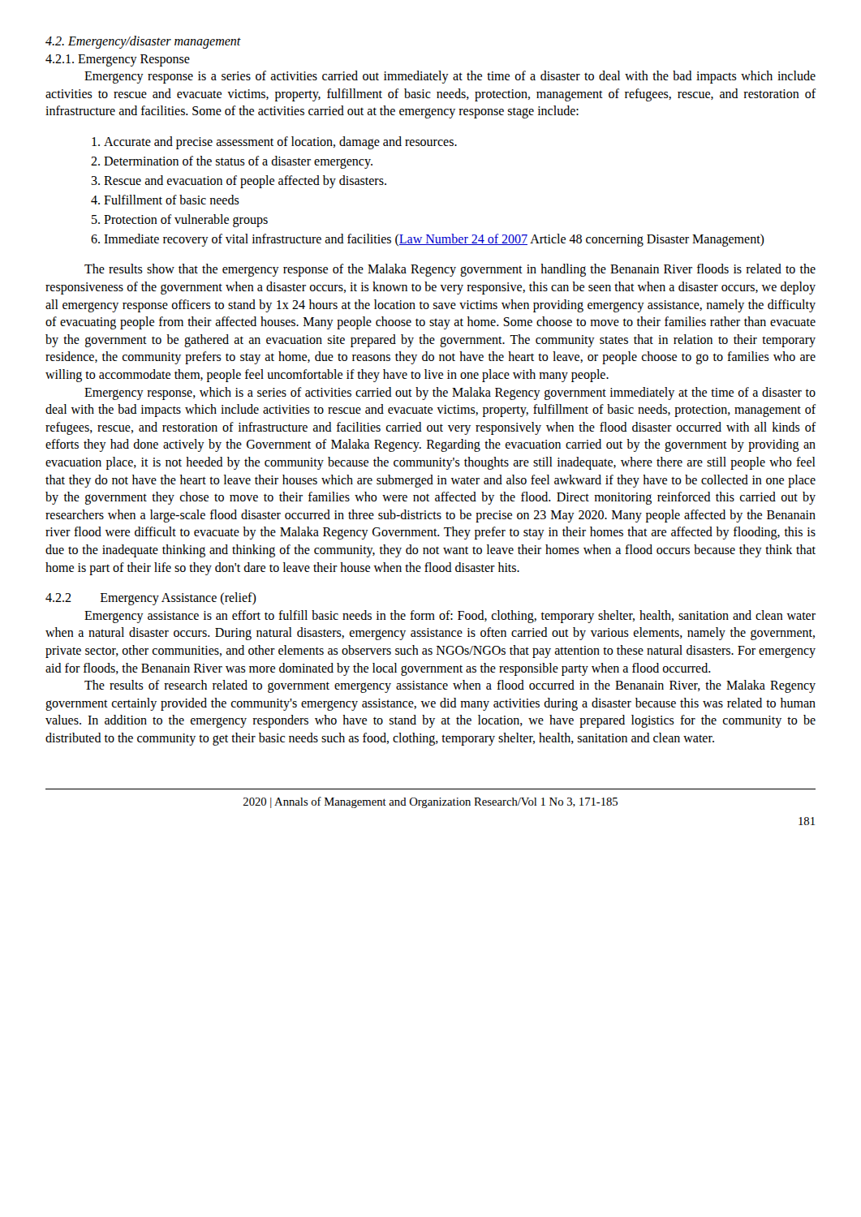4.2. Emergency/disaster management
4.2.1. Emergency Response
Emergency response is a series of activities carried out immediately at the time of a disaster to deal with the bad impacts which include activities to rescue and evacuate victims, property, fulfillment of basic needs, protection, management of refugees, rescue, and restoration of infrastructure and facilities. Some of the activities carried out at the emergency response stage include:
Accurate and precise assessment of location, damage and resources.
Determination of the status of a disaster emergency.
Rescue and evacuation of people affected by disasters.
Fulfillment of basic needs
Protection of vulnerable groups
Immediate recovery of vital infrastructure and facilities (Law Number 24 of 2007 Article 48 concerning Disaster Management)
The results show that the emergency response of the Malaka Regency government in handling the Benanain River floods is related to the responsiveness of the government when a disaster occurs, it is known to be very responsive, this can be seen that when a disaster occurs, we deploy all emergency response officers to stand by 1x 24 hours at the location to save victims when providing emergency assistance, namely the difficulty of evacuating people from their affected houses. Many people choose to stay at home. Some choose to move to their families rather than evacuate by the government to be gathered at an evacuation site prepared by the government. The community states that in relation to their temporary residence, the community prefers to stay at home, due to reasons they do not have the heart to leave, or people choose to go to families who are willing to accommodate them, people feel uncomfortable if they have to live in one place with many people.
Emergency response, which is a series of activities carried out by the Malaka Regency government immediately at the time of a disaster to deal with the bad impacts which include activities to rescue and evacuate victims, property, fulfillment of basic needs, protection, management of refugees, rescue, and restoration of infrastructure and facilities carried out very responsively when the flood disaster occurred with all kinds of efforts they had done actively by the Government of Malaka Regency. Regarding the evacuation carried out by the government by providing an evacuation place, it is not heeded by the community because the community's thoughts are still inadequate, where there are still people who feel that they do not have the heart to leave their houses which are submerged in water and also feel awkward if they have to be collected in one place by the government they chose to move to their families who were not affected by the flood. Direct monitoring reinforced this carried out by researchers when a large-scale flood disaster occurred in three sub-districts to be precise on 23 May 2020. Many people affected by the Benanain river flood were difficult to evacuate by the Malaka Regency Government. They prefer to stay in their homes that are affected by flooding, this is due to the inadequate thinking and thinking of the community, they do not want to leave their homes when a flood occurs because they think that home is part of their life so they don't dare to leave their house when the flood disaster hits.
4.2.2 Emergency Assistance (relief)
Emergency assistance is an effort to fulfill basic needs in the form of: Food, clothing, temporary shelter, health, sanitation and clean water when a natural disaster occurs. During natural disasters, emergency assistance is often carried out by various elements, namely the government, private sector, other communities, and other elements as observers such as NGOs/NGOs that pay attention to these natural disasters. For emergency aid for floods, the Benanain River was more dominated by the local government as the responsible party when a flood occurred.
The results of research related to government emergency assistance when a flood occurred in the Benanain River, the Malaka Regency government certainly provided the community's emergency assistance, we did many activities during a disaster because this was related to human values. In addition to the emergency responders who have to stand by at the location, we have prepared logistics for the community to be distributed to the community to get their basic needs such as food, clothing, temporary shelter, health, sanitation and clean water.
2020 | Annals of Management and Organization Research/Vol 1 No 3, 171-185
181